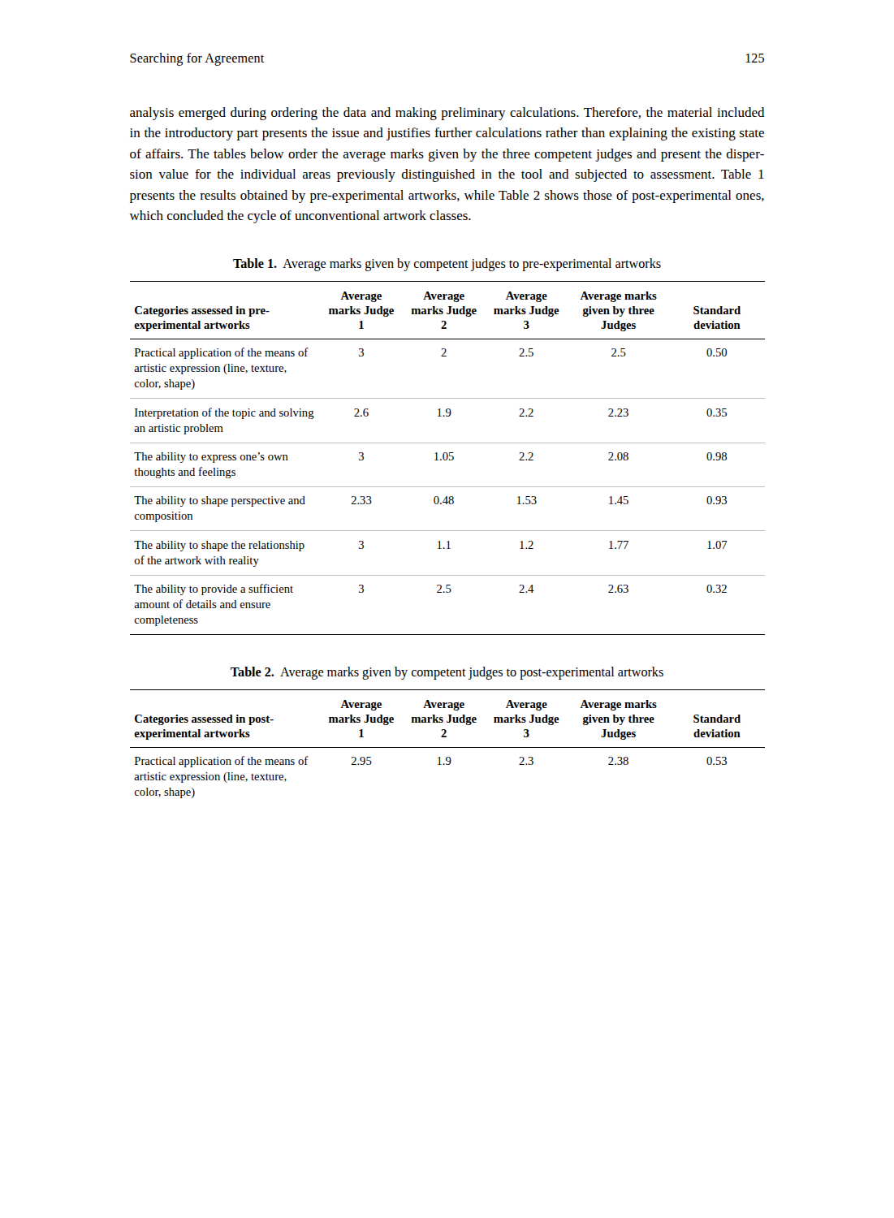Searching for Agreement 125
analysis emerged during ordering the data and making preliminary calculations. Therefore, the material included in the introductory part presents the issue and justifies further calculations rather than explaining the existing state of affairs. The tables below order the average marks given by the three competent judges and present the dispersion value for the individual areas previously distinguished in the tool and subjected to assessment. Table 1 presents the results obtained by pre-experimental artworks, while Table 2 shows those of post-experimental ones, which concluded the cycle of unconventional artwork classes.
Table 1. Average marks given by competent judges to pre-experimental artworks
| Categories assessed in pre-experimental artworks | Average marks Judge 1 | Average marks Judge 2 | Average marks Judge 3 | Average marks given by three Judges | Standard deviation |
| --- | --- | --- | --- | --- | --- |
| Practical application of the means of artistic expression (line, texture, color, shape) | 3 | 2 | 2.5 | 2.5 | 0.50 |
| Interpretation of the topic and solving an artistic problem | 2.6 | 1.9 | 2.2 | 2.23 | 0.35 |
| The ability to express one’s own thoughts and feelings | 3 | 1.05 | 2.2 | 2.08 | 0.98 |
| The ability to shape perspective and composition | 2.33 | 0.48 | 1.53 | 1.45 | 0.93 |
| The ability to shape the relationship of the artwork with reality | 3 | 1.1 | 1.2 | 1.77 | 1.07 |
| The ability to provide a sufficient amount of details and ensure completeness | 3 | 2.5 | 2.4 | 2.63 | 0.32 |
Table 2. Average marks given by competent judges to post-experimental artworks
| Categories assessed in post-experimental artworks | Average marks Judge 1 | Average marks Judge 2 | Average marks Judge 3 | Average marks given by three Judges | Standard deviation |
| --- | --- | --- | --- | --- | --- |
| Practical application of the means of artistic expression (line, texture, color, shape) | 2.95 | 1.9 | 2.3 | 2.38 | 0.53 |